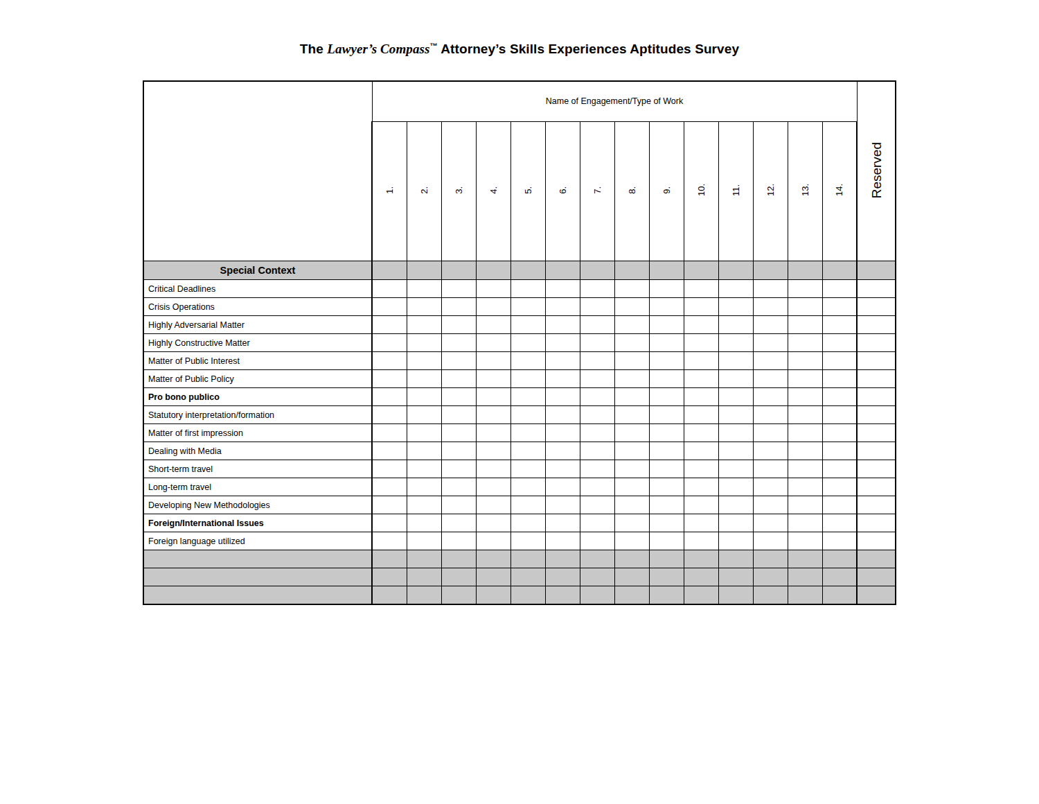The Lawyer’s Compass™ Attorney’s Skills Experiences Aptitudes Survey
| | Name of Engagement/Type of Work | Reserved |
| 1. | 2. | 3. | 4. | 5. | 6. | 7. | 8. | 9. | 10. | 11. | 12. | 13. | 14. |
| Special Context | | | | | | | | | | | | | | | |
| Critical Deadlines | | | | | | | | | | | | | | | |
| Crisis Operations | | | | | | | | | | | | | | | |
| Highly Adversarial Matter | | | | | | | | | | | | | | | |
| Highly Constructive Matter | | | | | | | | | | | | | | | |
| Matter of Public Interest | | | | | | | | | | | | | | | |
| Matter of Public Policy | | | | | | | | | | | | | | | |
| Pro bono publico | | | | | | | | | | | | | | | |
| Statutory interpretation/formation | | | | | | | | | | | | | | | |
| Matter of first impression | | | | | | | | | | | | | | | |
| Dealing with Media | | | | | | | | | | | | | | | |
| Short-term travel | | | | | | | | | | | | | | | |
| Long-term travel | | | | | | | | | | | | | | | |
| Developing New Methodologies | | | | | | | | | | | | | | | |
| Foreign/International Issues | | | | | | | | | | | | | | | |
| Foreign language utilized | | | | | | | | | | | | | | | |